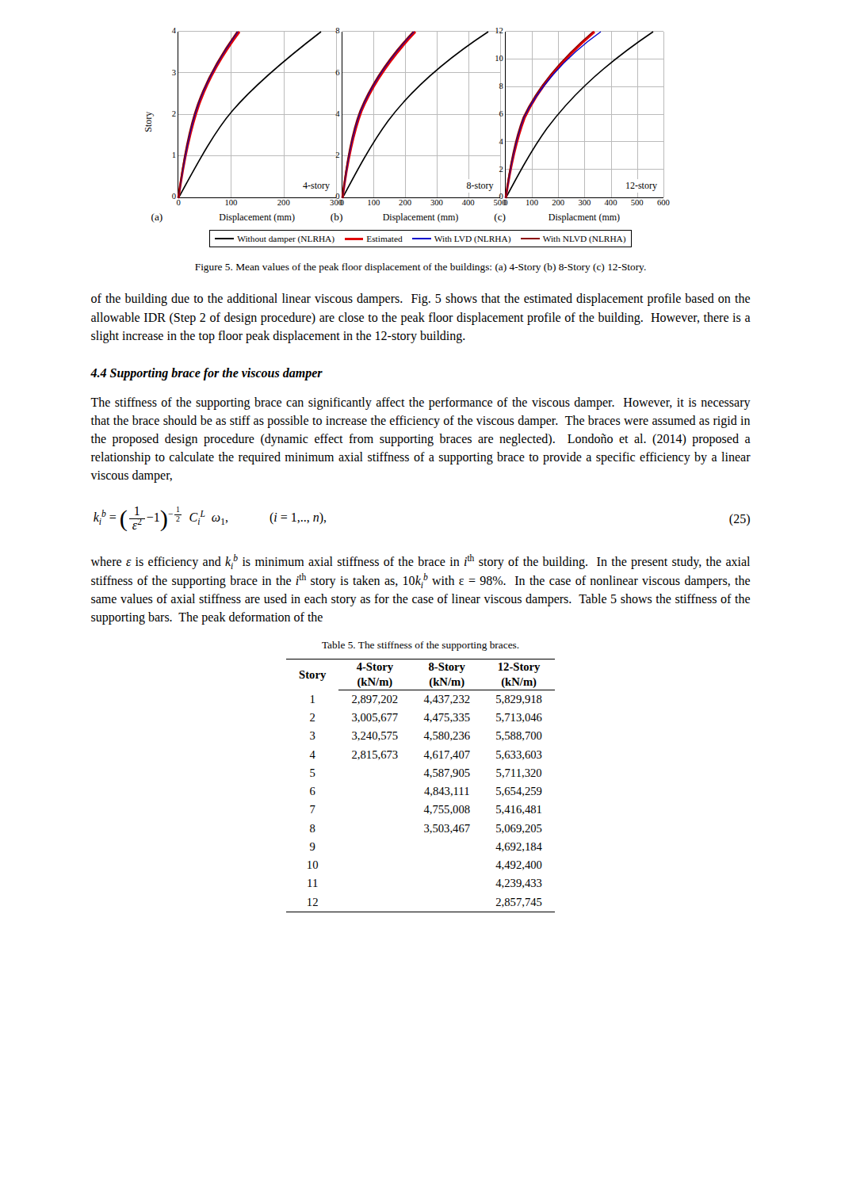Story 0 1 2 3 4
0 100 200 300 4-story (a)
Displacement (mm)
0 2 4 6 8
0 100 200 300 400 500 8-story (b)
Displacement (mm)
0 2 4 6 8 10 12
0 100 200 300 400 500 600 12-story (c)
Displacment (mm)
Without damper (NLRHA) Estimated With LVD (NLRHA) With NLVD (NLRHA)
Figure 5. Mean values of the peak floor displacement of the buildings: (a) 4-Story (b) 8-Story (c) 12-Story.
of the building due to the additional linear viscous dampers. Fig. 5 shows that the estimated displacement profile based on the allowable IDR (Step 2 of design procedure) are close to the peak floor displacement profile of the building. However, there is a slight increase in the top floor peak displacement in the 12-story building.
4.4 Supporting brace for the viscous damper
The stiffness of the supporting brace can significantly affect the performance of the viscous damper. However, it is necessary that the brace should be as stiff as possible to increase the efficiency of the viscous damper. The braces were assumed as rigid in the proposed design procedure (dynamic effect from supporting braces are neglected). Londoño et al. (2014) proposed a relationship to calculate the required minimum axial stiffness of a supporting brace to provide a specific efficiency by a linear viscous damper,
kib = (1 ε2−1)−12 CiL ω1, (i = 1,.., n),
(25)
where ε is efficiency and kib is minimum axial stiffness of the brace in ith story of the building. In the present study, the axial stiffness of the supporting brace in the ith story is taken as, 10kib with ε = 98%. In the case of nonlinear viscous dampers, the same values of axial stiffness are used in each story as for the case of linear viscous dampers. Table 5 shows the stiffness of the supporting bars. The peak deformation of the
Table 5. The stiffness of the supporting braces.
| Story | 4-Story | 8-Story | 12-Story |
| --- | --- | --- | --- |
| (kN/m) | (kN/m) | (kN/m) |
| 1 | 2,897,202 | 4,437,232 | 5,829,918 |
| 2 | 3,005,677 | 4,475,335 | 5,713,046 |
| 3 | 3,240,575 | 4,580,236 | 5,588,700 |
| 4 | 2,815,673 | 4,617,407 | 5,633,603 |
| 5 | | 4,587,905 | 5,711,320 |
| 6 | | 4,843,111 | 5,654,259 |
| 7 | | 4,755,008 | 5,416,481 |
| 8 | | 3,503,467 | 5,069,205 |
| 9 | | | 4,692,184 |
| 10 | | | 4,492,400 |
| 11 | | | 4,239,433 |
| 12 | | | 2,857,745 |